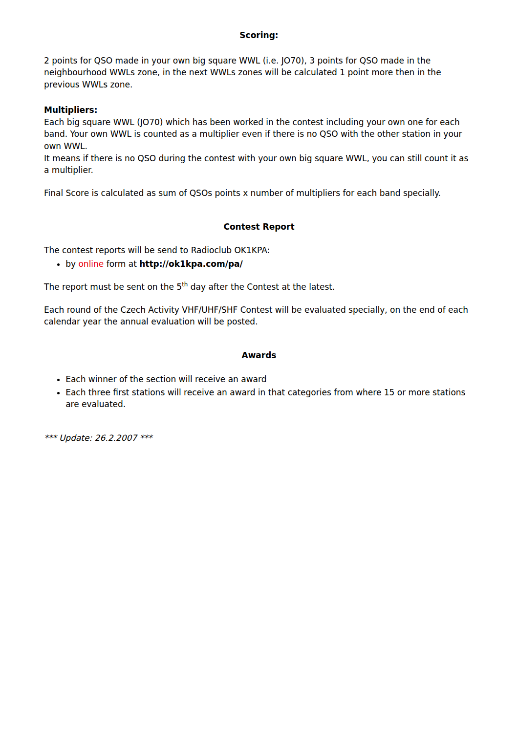Scoring:
2 points for QSO made in your own big square WWL (i.e. JO70), 3 points for QSO made in the neighbourhood WWLs zone, in the next WWLs zones will be calculated 1 point more then in the previous WWLs zone.
Multipliers:
Each big square WWL (JO70) which has been worked in the contest including your own one for each band. Your own WWL is counted as a multiplier even if there is no QSO with the other station in your own WWL.
It means if there is no QSO during the contest with your own big square WWL, you can still count it as a multiplier.
Final Score is calculated as sum of QSOs points x number of multipliers for each band specially.
Contest Report
The contest reports will be send to Radioclub OK1KPA:
by online form at http://ok1kpa.com/pa/
The report must be sent on the 5th day after the Contest at the latest.
Each round of the Czech Activity VHF/UHF/SHF Contest will be evaluated specially, on the end of each calendar year the annual evaluation will be posted.
Awards
Each winner of the section will receive an award
Each three first stations will receive an award in that categories from where 15 or more stations are evaluated.
*** Update: 26.2.2007 ***